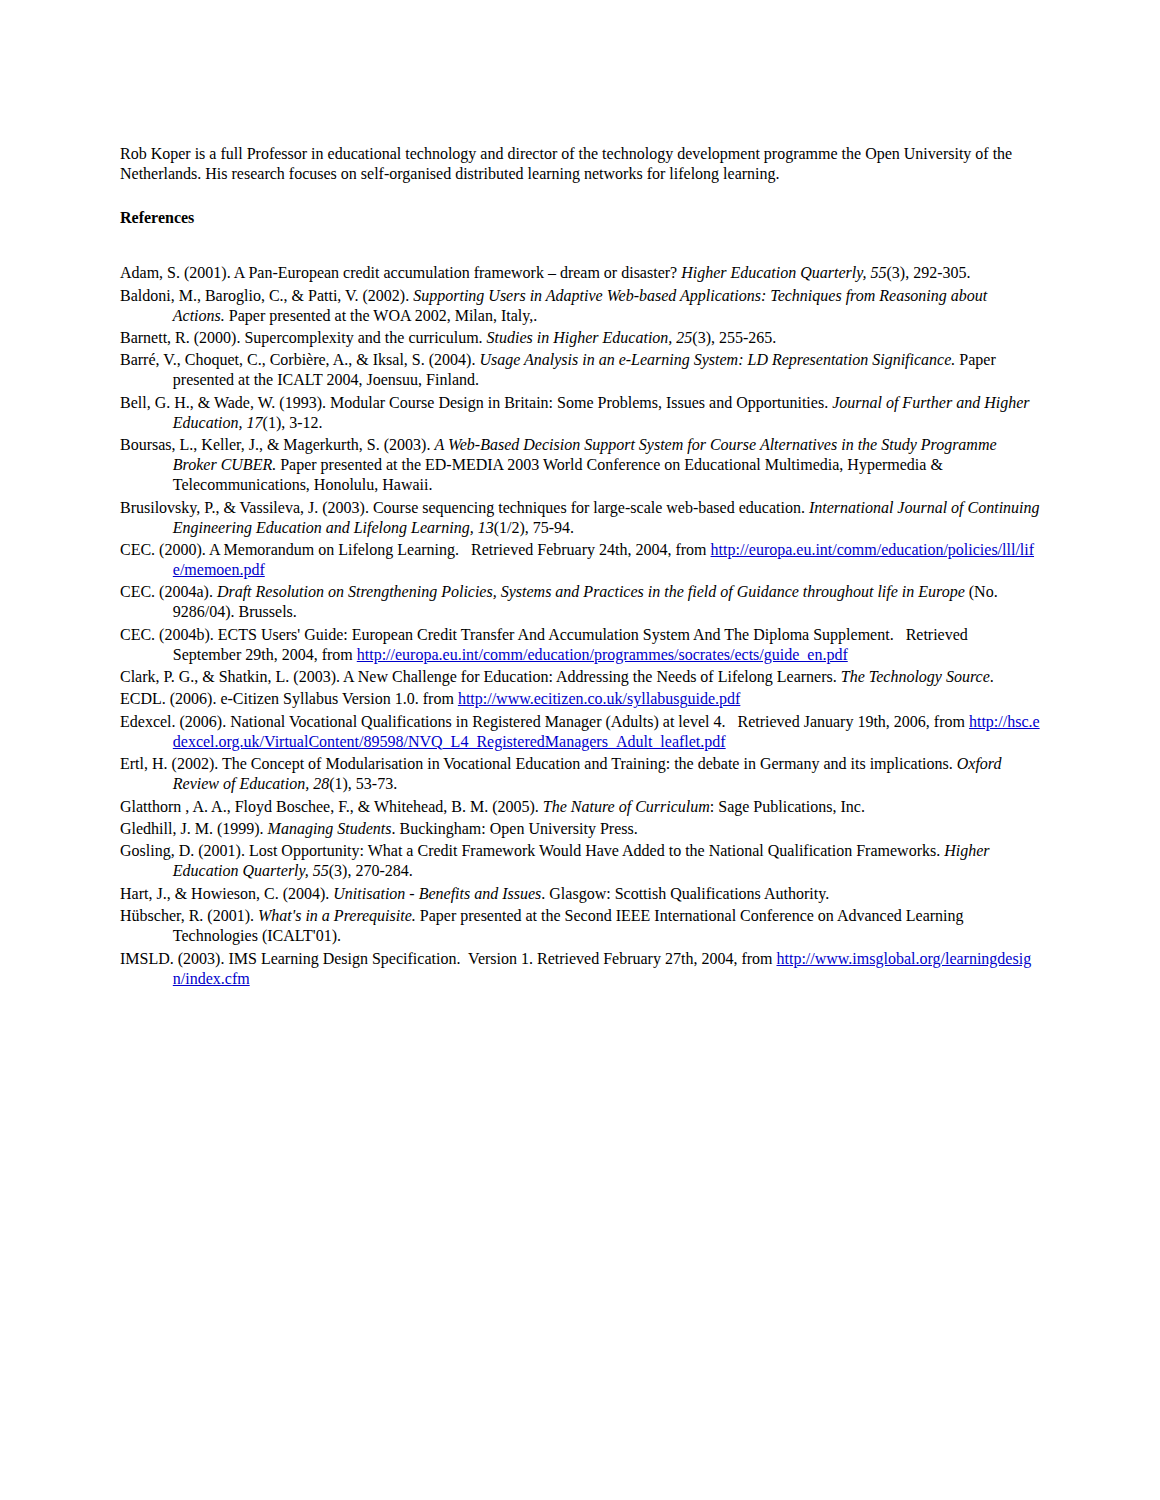Rob Koper is a full Professor in educational technology and director of the technology development programme the Open University of the Netherlands. His research focuses on self-organised distributed learning networks for lifelong learning.
References
Adam, S. (2001). A Pan-European credit accumulation framework – dream or disaster? Higher Education Quarterly, 55(3), 292-305.
Baldoni, M., Baroglio, C., & Patti, V. (2002). Supporting Users in Adaptive Web-based Applications: Techniques from Reasoning about Actions. Paper presented at the WOA 2002, Milan, Italy,.
Barnett, R. (2000). Supercomplexity and the curriculum. Studies in Higher Education, 25(3), 255-265.
Barré, V., Choquet, C., Corbière, A., & Iksal, S. (2004). Usage Analysis in an e-Learning System: LD Representation Significance. Paper presented at the ICALT 2004, Joensuu, Finland.
Bell, G. H., & Wade, W. (1993). Modular Course Design in Britain: Some Problems, Issues and Opportunities. Journal of Further and Higher Education, 17(1), 3-12.
Boursas, L., Keller, J., & Magerkurth, S. (2003). A Web-Based Decision Support System for Course Alternatives in the Study Programme Broker CUBER. Paper presented at the ED-MEDIA 2003 World Conference on Educational Multimedia, Hypermedia & Telecommunications, Honolulu, Hawaii.
Brusilovsky, P., & Vassileva, J. (2003). Course sequencing techniques for large-scale web-based education. International Journal of Continuing Engineering Education and Lifelong Learning, 13(1/2), 75-94.
CEC. (2000). A Memorandum on Lifelong Learning. Retrieved February 24th, 2004, from http://europa.eu.int/comm/education/policies/lll/life/memoen.pdf
CEC. (2004a). Draft Resolution on Strengthening Policies, Systems and Practices in the field of Guidance throughout life in Europe (No. 9286/04). Brussels.
CEC. (2004b). ECTS Users' Guide: European Credit Transfer And Accumulation System And The Diploma Supplement. Retrieved September 29th, 2004, from http://europa.eu.int/comm/education/programmes/socrates/ects/guide_en.pdf
Clark, P. G., & Shatkin, L. (2003). A New Challenge for Education: Addressing the Needs of Lifelong Learners. The Technology Source.
ECDL. (2006). e-Citizen Syllabus Version 1.0. from http://www.ecitizen.co.uk/syllabusguide.pdf
Edexcel. (2006). National Vocational Qualifications in Registered Manager (Adults) at level 4. Retrieved January 19th, 2006, from http://hsc.edexcel.org.uk/VirtualContent/89598/NVQ_L4_RegisteredManagers_Adult_leaflet.pdf
Ertl, H. (2002). The Concept of Modularisation in Vocational Education and Training: the debate in Germany and its implications. Oxford Review of Education, 28(1), 53-73.
Glatthorn , A. A., Floyd Boschee, F., & Whitehead, B. M. (2005). The Nature of Curriculum: Sage Publications, Inc.
Gledhill, J. M. (1999). Managing Students. Buckingham: Open University Press.
Gosling, D. (2001). Lost Opportunity: What a Credit Framework Would Have Added to the National Qualification Frameworks. Higher Education Quarterly, 55(3), 270-284.
Hart, J., & Howieson, C. (2004). Unitisation - Benefits and Issues. Glasgow: Scottish Qualifications Authority.
Hübscher, R. (2001). What's in a Prerequisite. Paper presented at the Second IEEE International Conference on Advanced Learning Technologies (ICALT'01).
IMSLD. (2003). IMS Learning Design Specification. Version 1. Retrieved February 27th, 2004, from http://www.imsglobal.org/learningdesign/index.cfm